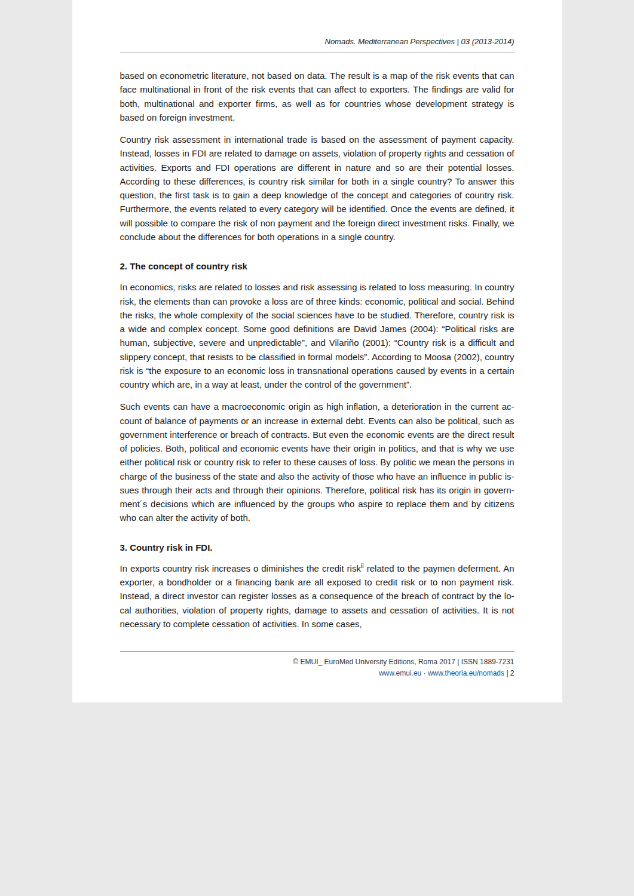Nomads. Mediterranean Perspectives | 03 (2013-2014)
based on econometric literature, not based on data. The result is a map of the risk events that can face multinational in front of the risk events that can affect to exporters. The findings are valid for both, multinational and exporter firms, as well as for countries whose development strategy is based on foreign investment.
Country risk assessment in international trade is based on the assessment of payment capacity. Instead, losses in FDI are related to damage on assets, violation of property rights and cessation of activities. Exports and FDI operations are different in nature and so are their potential losses. According to these differences, is country risk similar for both in a single country? To answer this question, the first task is to gain a deep knowledge of the concept and categories of country risk. Furthermore, the events related to every category will be identified. Once the events are defined, it will possible to compare the risk of non payment and the foreign direct investment risks. Finally, we conclude about the differences for both operations in a single country.
2. The concept of country risk
In economics, risks are related to losses and risk assessing is related to loss measuring. In country risk, the elements than can provoke a loss are of three kinds: economic, political and social. Behind the risks, the whole complexity of the social sciences have to be studied. Therefore, country risk is a wide and complex concept. Some good definitions are David James (2004): “Political risks are human, subjective, severe and unpredictable”, and Vilariño (2001): “Country risk is a difficult and slippery concept, that resists to be classified in formal models”. According to Moosa (2002), country risk is “the exposure to an economic loss in transnational operations caused by events in a certain country which are, in a way at least, under the control of the government”.
Such events can have a macroeconomic origin as high inflation, a deterioration in the current account of balance of payments or an increase in external debt. Events can also be political, such as government interference or breach of contracts. But even the economic events are the direct result of policies. Both, political and economic events have their origin in politics, and that is why we use either political risk or country risk to refer to these causes of loss. By politic we mean the persons in charge of the business of the state and also the activity of those who have an influence in public issues through their acts and through their opinions. Therefore, political risk has its origin in government´s decisions which are influenced by the groups who aspire to replace them and by citizens who can alter the activity of both.
3. Country risk in FDI.
In exports country risk increases o diminishes the credit riskii related to the paymen deferment. An exporter, a bondholder or a financing bank are all exposed to credit risk or to non payment risk. Instead, a direct investor can register losses as a consequence of the breach of contract by the local authorities, violation of property rights, damage to assets and cessation of activities. It is not necessary to complete cessation of activities. In some cases,
© EMUI_ EuroMed University Editions, Roma 2017 | ISSN 1889-7231
www.emui.eu · www.theoria.eu/nomads | 2